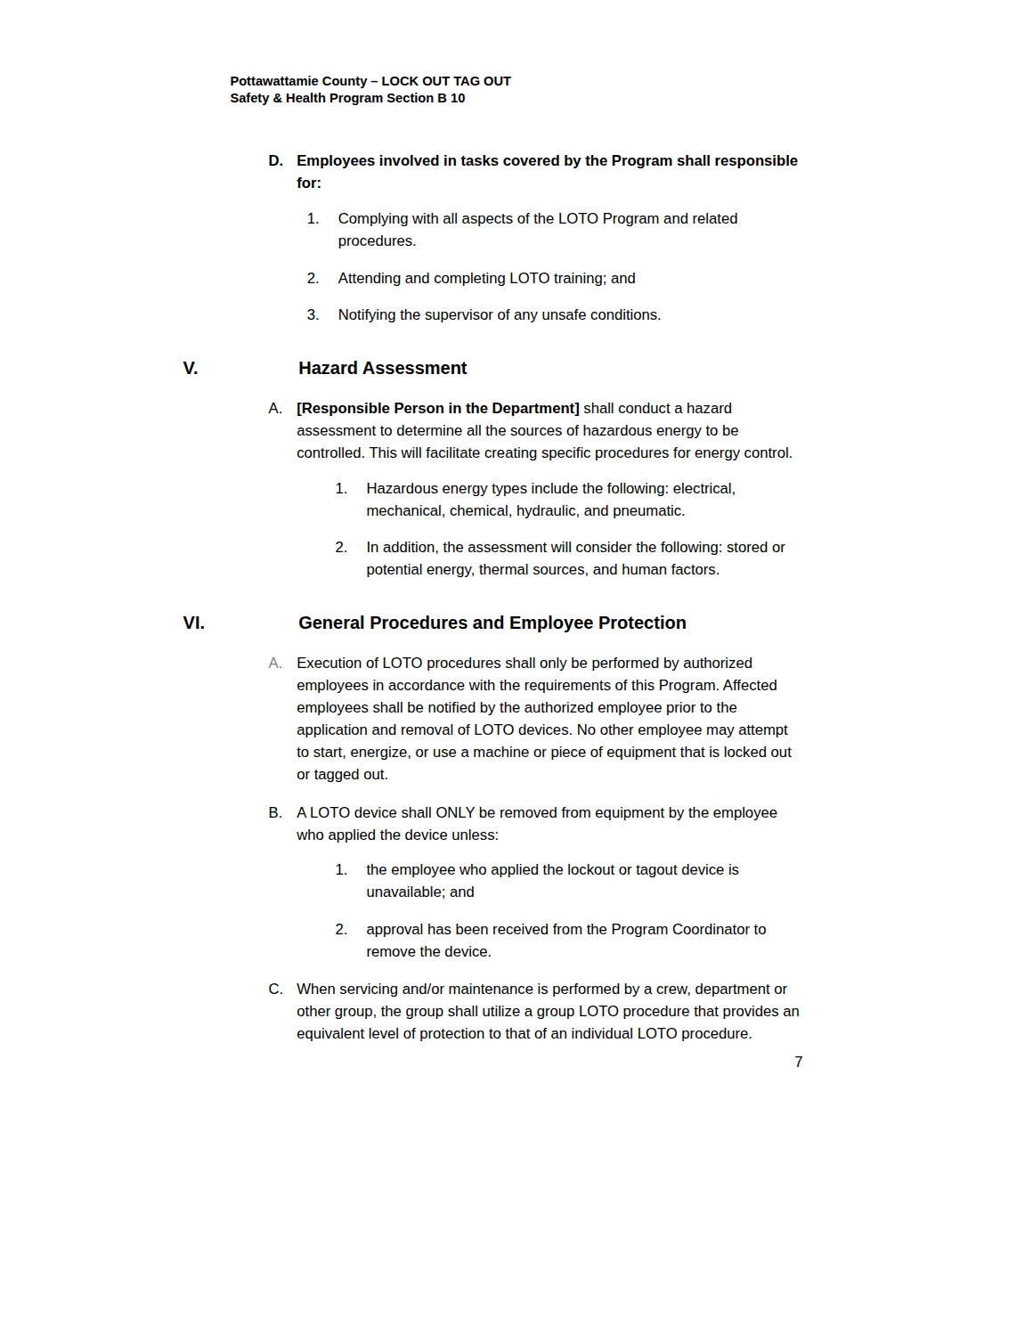Pottawattamie County – LOCK OUT TAG OUT
Safety & Health Program Section B 10
D. Employees involved in tasks covered by the Program shall responsible for:
1. Complying with all aspects of the LOTO Program and related procedures.
2. Attending and completing LOTO training; and
3. Notifying the supervisor of any unsafe conditions.
V. Hazard Assessment
A. [Responsible Person in the Department] shall conduct a hazard assessment to determine all the sources of hazardous energy to be controlled. This will facilitate creating specific procedures for energy control.
1. Hazardous energy types include the following: electrical, mechanical, chemical, hydraulic, and pneumatic.
2. In addition, the assessment will consider the following: stored or potential energy, thermal sources, and human factors.
VI. General Procedures and Employee Protection
A. Execution of LOTO procedures shall only be performed by authorized employees in accordance with the requirements of this Program. Affected employees shall be notified by the authorized employee prior to the application and removal of LOTO devices. No other employee may attempt to start, energize, or use a machine or piece of equipment that is locked out or tagged out.
B. A LOTO device shall ONLY be removed from equipment by the employee who applied the device unless:
1. the employee who applied the lockout or tagout device is unavailable; and
2. approval has been received from the Program Coordinator to remove the device.
C. When servicing and/or maintenance is performed by a crew, department or other group, the group shall utilize a group LOTO procedure that provides an equivalent level of protection to that of an individual LOTO procedure.
7